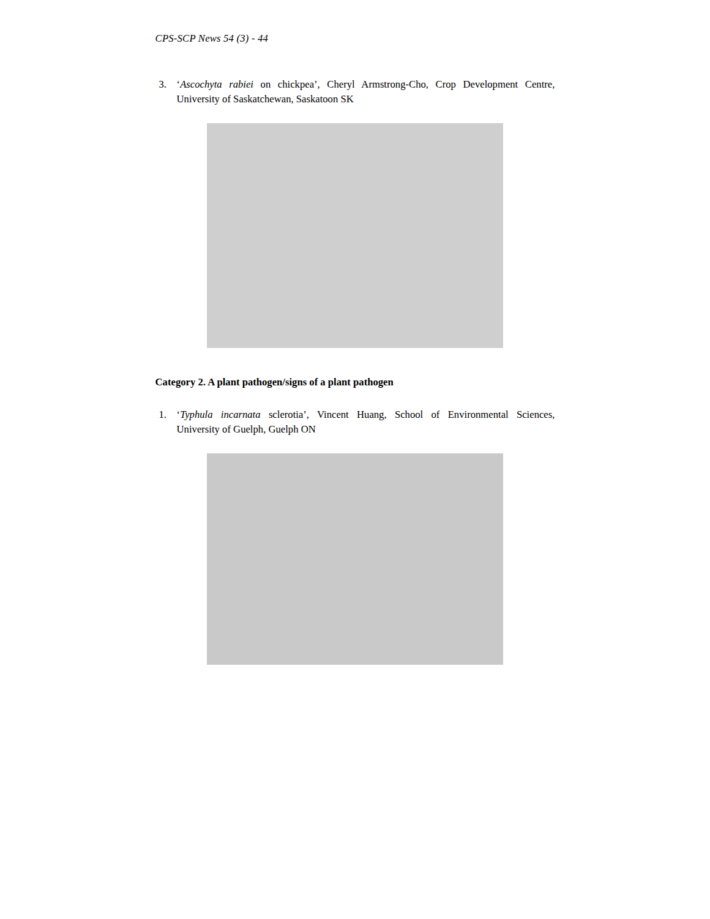CPS-SCP News 54 (3) - 44
3. ‘Ascochyta rabiei on chickpea’, Cheryl Armstrong-Cho, Crop Development Centre, University of Saskatchewan, Saskatoon SK
Category 2. A plant pathogen/signs of a plant pathogen
1. ‘Typhula incarnata sclerotia’, Vincent Huang, School of Environmental Sciences, University of Guelph, Guelph ON